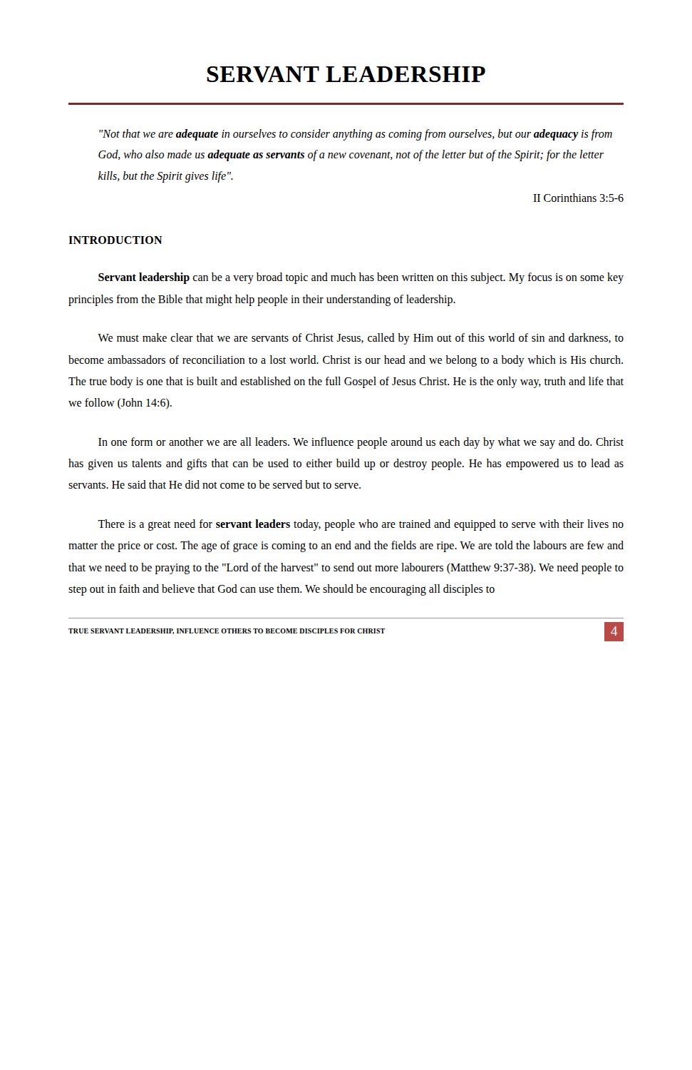SERVANT LEADERSHIP
"Not that we are adequate in ourselves to consider anything as coming from ourselves, but our adequacy is from God, who also made us adequate as servants of a new covenant, not of the letter but of the Spirit; for the letter kills, but the Spirit gives life". II Corinthians 3:5-6
INTRODUCTION
Servant leadership can be a very broad topic and much has been written on this subject. My focus is on some key principles from the Bible that might help people in their understanding of leadership.
We must make clear that we are servants of Christ Jesus, called by Him out of this world of sin and darkness, to become ambassadors of reconciliation to a lost world. Christ is our head and we belong to a body which is His church. The true body is one that is built and established on the full Gospel of Jesus Christ. He is the only way, truth and life that we follow (John 14:6).
In one form or another we are all leaders. We influence people around us each day by what we say and do. Christ has given us talents and gifts that can be used to either build up or destroy people. He has empowered us to lead as servants. He said that He did not come to be served but to serve.
There is a great need for servant leaders today, people who are trained and equipped to serve with their lives no matter the price or cost. The age of grace is coming to an end and the fields are ripe. We are told the labours are few and that we need to be praying to the "Lord of the harvest" to send out more labourers (Matthew 9:37-38). We need people to step out in faith and believe that God can use them. We should be encouraging all disciples to
TRUE SERVANT LEADERSHIP, INFLUENCE OTHERS TO BECOME DISCIPLES FOR CHRIST 4